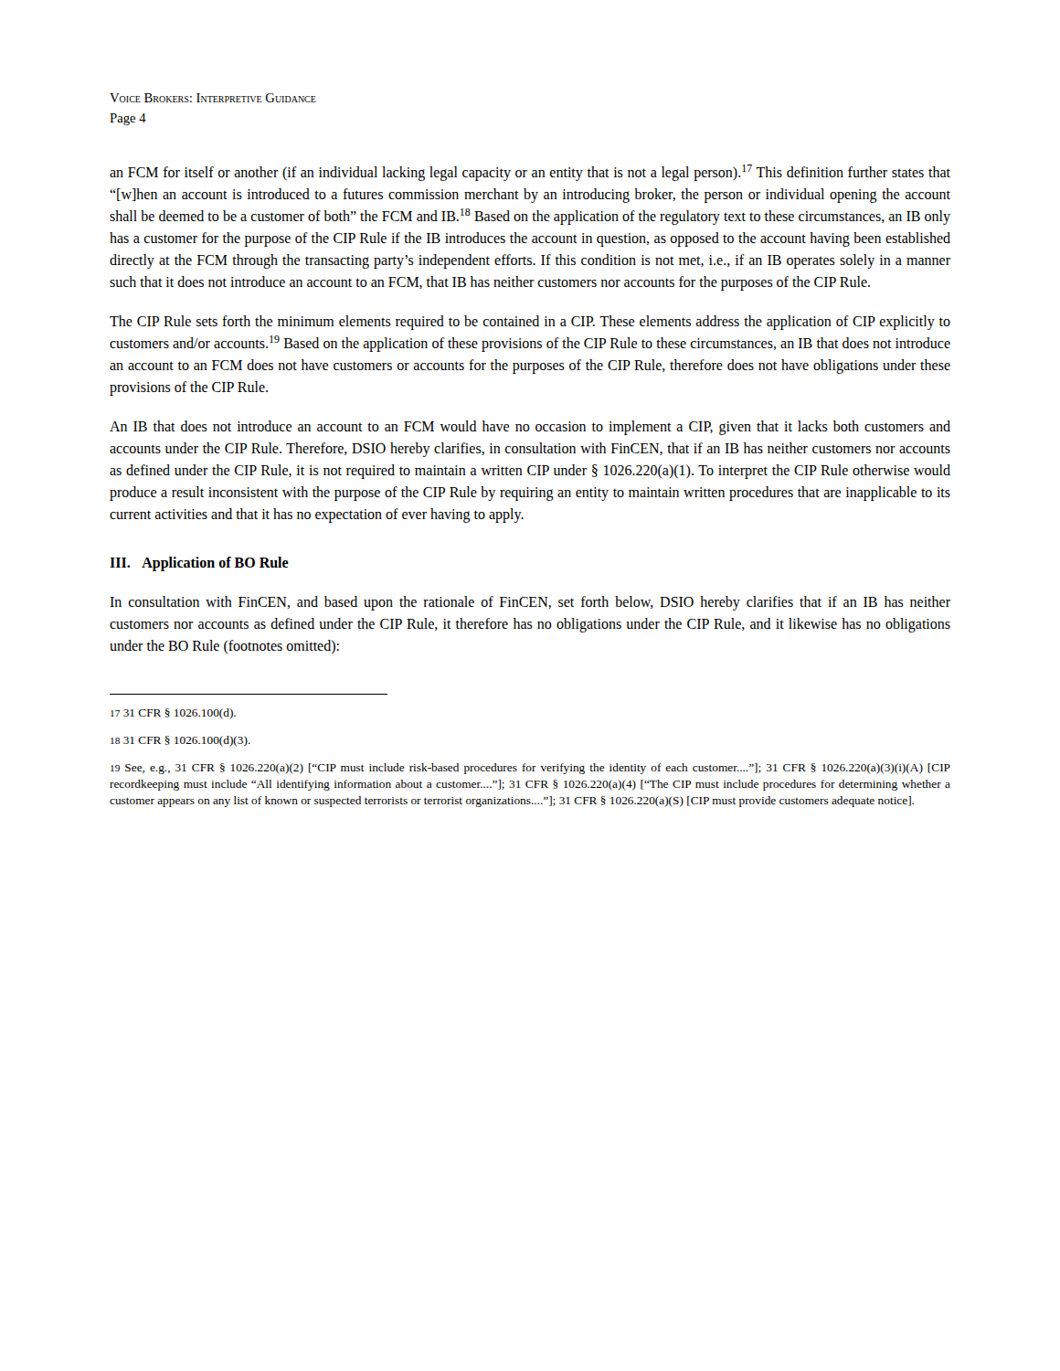Voice Brokers: Interpretive Guidance
Page 4
an FCM for itself or another (if an individual lacking legal capacity or an entity that is not a legal person).17 This definition further states that “[w]hen an account is introduced to a futures commission merchant by an introducing broker, the person or individual opening the account shall be deemed to be a customer of both” the FCM and IB.18 Based on the application of the regulatory text to these circumstances, an IB only has a customer for the purpose of the CIP Rule if the IB introduces the account in question, as opposed to the account having been established directly at the FCM through the transacting party’s independent efforts. If this condition is not met, i.e., if an IB operates solely in a manner such that it does not introduce an account to an FCM, that IB has neither customers nor accounts for the purposes of the CIP Rule.
The CIP Rule sets forth the minimum elements required to be contained in a CIP. These elements address the application of CIP explicitly to customers and/or accounts.19 Based on the application of these provisions of the CIP Rule to these circumstances, an IB that does not introduce an account to an FCM does not have customers or accounts for the purposes of the CIP Rule, therefore does not have obligations under these provisions of the CIP Rule.
An IB that does not introduce an account to an FCM would have no occasion to implement a CIP, given that it lacks both customers and accounts under the CIP Rule. Therefore, DSIO hereby clarifies, in consultation with FinCEN, that if an IB has neither customers nor accounts as defined under the CIP Rule, it is not required to maintain a written CIP under § 1026.220(a)(1). To interpret the CIP Rule otherwise would produce a result inconsistent with the purpose of the CIP Rule by requiring an entity to maintain written procedures that are inapplicable to its current activities and that it has no expectation of ever having to apply.
III. Application of BO Rule
In consultation with FinCEN, and based upon the rationale of FinCEN, set forth below, DSIO hereby clarifies that if an IB has neither customers nor accounts as defined under the CIP Rule, it therefore has no obligations under the CIP Rule, and it likewise has no obligations under the BO Rule (footnotes omitted):
17 31 CFR § 1026.100(d).
18 31 CFR § 1026.100(d)(3).
19 See, e.g., 31 CFR § 1026.220(a)(2) [“CIP must include risk-based procedures for verifying the identity of each customer....”]; 31 CFR § 1026.220(a)(3)(i)(A) [CIP recordkeeping must include “All identifying information about a customer....”]; 31 CFR § 1026.220(a)(4) [“The CIP must include procedures for determining whether a customer appears on any list of known or suspected terrorists or terrorist organizations....”]; 31 CFR § 1026.220(a)(S) [CIP must provide customers adequate notice].